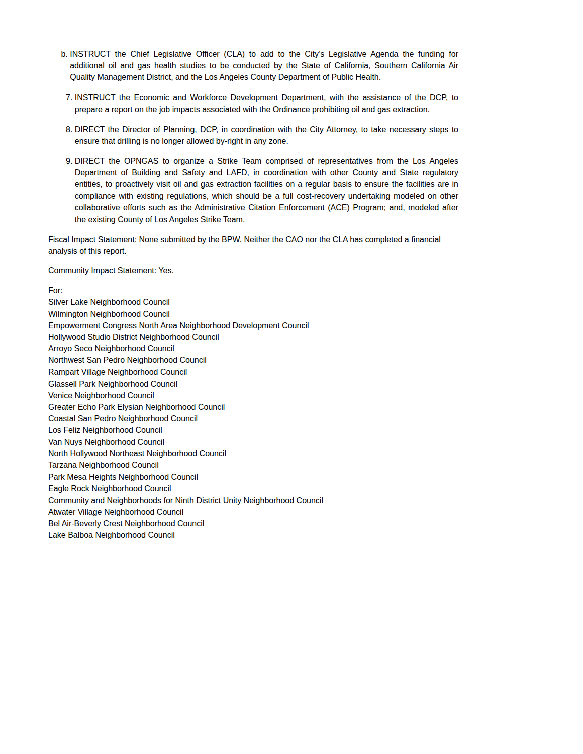INSTRUCT the Chief Legislative Officer (CLA) to add to the City’s Legislative Agenda the funding for additional oil and gas health studies to be conducted by the State of California, Southern California Air Quality Management District, and the Los Angeles County Department of Public Health.
INSTRUCT the Economic and Workforce Development Department, with the assistance of the DCP, to prepare a report on the job impacts associated with the Ordinance prohibiting oil and gas extraction.
DIRECT the Director of Planning, DCP, in coordination with the City Attorney, to take necessary steps to ensure that drilling is no longer allowed by-right in any zone.
DIRECT the OPNGAS to organize a Strike Team comprised of representatives from the Los Angeles Department of Building and Safety and LAFD, in coordination with other County and State regulatory entities, to proactively visit oil and gas extraction facilities on a regular basis to ensure the facilities are in compliance with existing regulations, which should be a full cost-recovery undertaking modeled on other collaborative efforts such as the Administrative Citation Enforcement (ACE) Program; and, modeled after the existing County of Los Angeles Strike Team.
Fiscal Impact Statement: None submitted by the BPW. Neither the CAO nor the CLA has completed a financial analysis of this report.
Community Impact Statement: Yes.
For:
Silver Lake Neighborhood Council
Wilmington Neighborhood Council
Empowerment Congress North Area Neighborhood Development Council
Hollywood Studio District Neighborhood Council
Arroyo Seco Neighborhood Council
Northwest San Pedro Neighborhood Council
Rampart Village Neighborhood Council
Glassell Park Neighborhood Council
Venice Neighborhood Council
Greater Echo Park Elysian Neighborhood Council
Coastal San Pedro Neighborhood Council
Los Feliz Neighborhood Council
Van Nuys Neighborhood Council
North Hollywood Northeast Neighborhood Council
Tarzana Neighborhood Council
Park Mesa Heights Neighborhood Council
Eagle Rock Neighborhood Council
Community and Neighborhoods for Ninth District Unity Neighborhood Council
Atwater Village Neighborhood Council
Bel Air-Beverly Crest Neighborhood Council
Lake Balboa Neighborhood Council